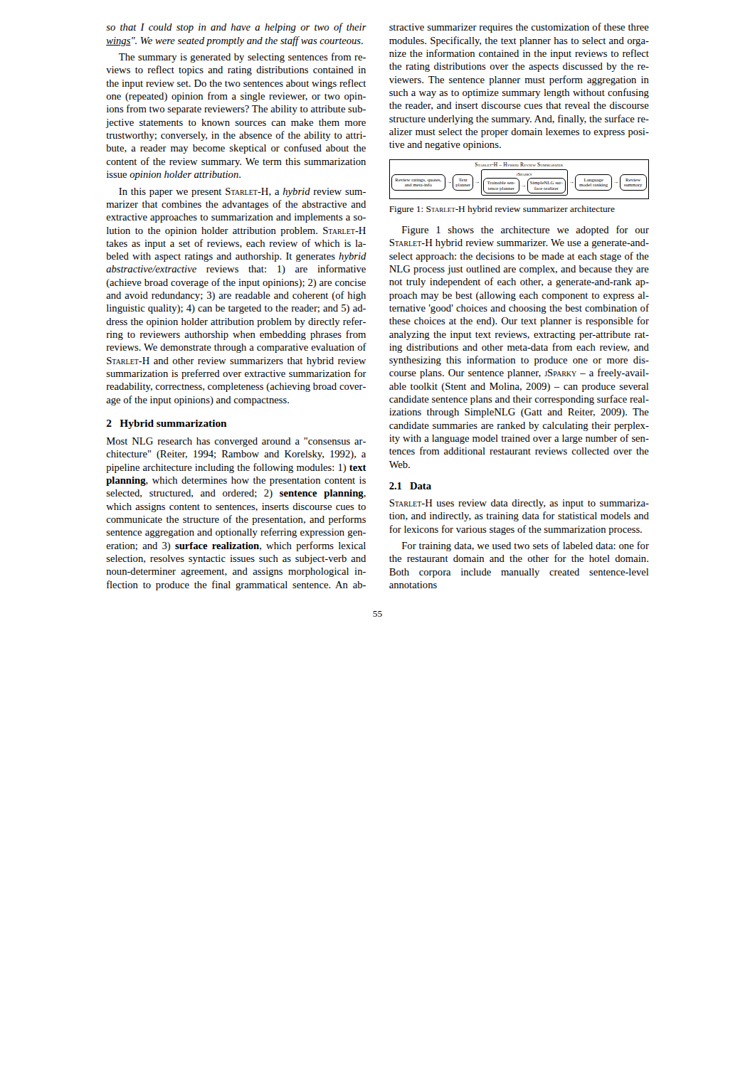so that I could stop in and have a helping or two of their wings". We were seated promptly and the staff was courteous.
The summary is generated by selecting sentences from reviews to reflect topics and rating distributions contained in the input review set. Do the two sentences about wings reflect one (repeated) opinion from a single reviewer, or two opinions from two separate reviewers? The ability to attribute subjective statements to known sources can make them more trustworthy; conversely, in the absence of the ability to attribute, a reader may become skeptical or confused about the content of the review summary. We term this summarization issue opinion holder attribution.
In this paper we present Starlet-H, a hybrid review summarizer that combines the advantages of the abstractive and extractive approaches to summarization and implements a solution to the opinion holder attribution problem. Starlet-H takes as input a set of reviews, each review of which is labeled with aspect ratings and authorship. It generates hybrid abstractive/extractive reviews that: 1) are informative (achieve broad coverage of the input opinions); 2) are concise and avoid redundancy; 3) are readable and coherent (of high linguistic quality); 4) can be targeted to the reader; and 5) address the opinion holder attribution problem by directly referring to reviewers authorship when embedding phrases from reviews. We demonstrate through a comparative evaluation of Starlet-H and other review summarizers that hybrid review summarization is preferred over extractive summarization for readability, correctness, completeness (achieving broad coverage of the input opinions) and compactness.
2 Hybrid summarization
Most NLG research has converged around a "consensus architecture" (Reiter, 1994; Rambow and Korelsky, 1992), a pipeline architecture including the following modules: 1) text planning, which determines how the presentation content is selected, structured, and ordered; 2) sentence planning, which assigns content to sentences, inserts discourse cues to communicate the structure of the presentation, and performs sentence aggregation and optionally referring expression generation; and 3) surface realization, which performs lexical selection, resolves syntactic issues such as subject-verb and noun-determiner agreement, and assigns morphological inflection to produce the final grammatical sentence. An abstractive summarizer requires the customization of these three modules. Specifically, the text planner has to select and organize the information contained in the input reviews to reflect the rating distributions over the aspects discussed by the reviewers. The sentence planner must perform aggregation in such a way as to optimize summary length without confusing the reader, and insert discourse cues that reveal the discourse structure underlying the summary. And, finally, the surface realizer must select the proper domain lexemes to express positive and negative opinions.
Starlet-H – Hybrid Review Summarizer
Review ratings, quotes, and meta-info
→
Text planner
→
jSparky
Trainable sentence planner
→
SimpleNLG surface realizer
→
Language model ranking
→
Review summary
Figure 1: Starlet-H hybrid review summarizer architecture
Figure 1 shows the architecture we adopted for our Starlet-H hybrid review summarizer. We use a generate-and-select approach: the decisions to be made at each stage of the NLG process just outlined are complex, and because they are not truly independent of each other, a generate-and-rank approach may be best (allowing each component to express alternative 'good' choices and choosing the best combination of these choices at the end). Our text planner is responsible for analyzing the input text reviews, extracting per-attribute rating distributions and other meta-data from each review, and synthesizing this information to produce one or more discourse plans. Our sentence planner, jSparky – a freely-available toolkit (Stent and Molina, 2009) – can produce several candidate sentence plans and their corresponding surface realizations through SimpleNLG (Gatt and Reiter, 2009). The candidate summaries are ranked by calculating their perplexity with a language model trained over a large number of sentences from additional restaurant reviews collected over the Web.
2.1 Data
Starlet-H uses review data directly, as input to summarization, and indirectly, as training data for statistical models and for lexicons for various stages of the summarization process.
For training data, we used two sets of labeled data: one for the restaurant domain and the other for the hotel domain. Both corpora include manually created sentence-level annotations
55